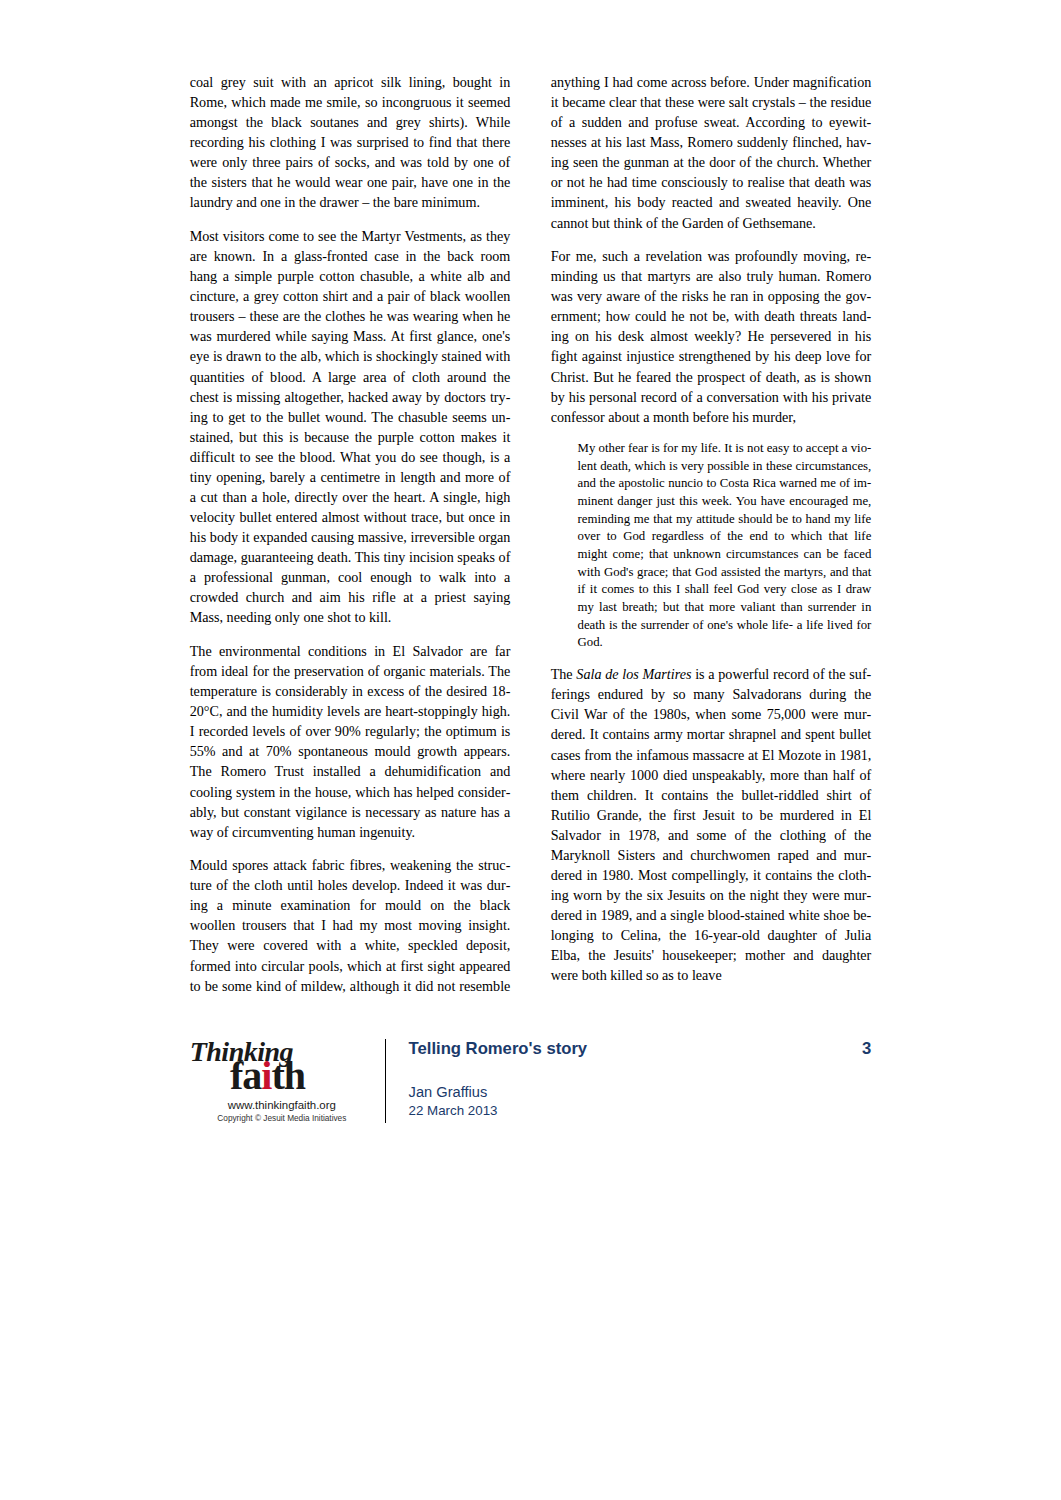coal grey suit with an apricot silk lining, bought in Rome, which made me smile, so incongruous it seemed amongst the black soutanes and grey shirts). While recording his clothing I was surprised to find that there were only three pairs of socks, and was told by one of the sisters that he would wear one pair, have one in the laundry and one in the drawer – the bare minimum.
Most visitors come to see the Martyr Vestments, as they are known. In a glass-fronted case in the back room hang a simple purple cotton chasuble, a white alb and cincture, a grey cotton shirt and a pair of black woollen trousers – these are the clothes he was wearing when he was murdered while saying Mass. At first glance, one's eye is drawn to the alb, which is shockingly stained with quantities of blood. A large area of cloth around the chest is missing altogether, hacked away by doctors trying to get to the bullet wound. The chasuble seems unstained, but this is because the purple cotton makes it difficult to see the blood. What you do see though, is a tiny opening, barely a centimetre in length and more of a cut than a hole, directly over the heart. A single, high velocity bullet entered almost without trace, but once in his body it expanded causing massive, irreversible organ damage, guaranteeing death. This tiny incision speaks of a professional gunman, cool enough to walk into a crowded church and aim his rifle at a priest saying Mass, needing only one shot to kill.
The environmental conditions in El Salvador are far from ideal for the preservation of organic materials. The temperature is considerably in excess of the desired 18-20°C, and the humidity levels are heart-stoppingly high. I recorded levels of over 90% regularly; the optimum is 55% and at 70% spontaneous mould growth appears. The Romero Trust installed a dehumidification and cooling system in the house, which has helped considerably, but constant vigilance is necessary as nature has a way of circumventing human ingenuity.
Mould spores attack fabric fibres, weakening the structure of the cloth until holes develop. Indeed it was during a minute examination for mould on the black woollen trousers that I had my most moving insight. They were covered with a white, speckled deposit, formed into circular pools, which at first sight appeared to be some kind of mildew, although it did not resemble anything I had come across before. Under magnification it became clear that these were salt crystals – the residue of a sudden and profuse sweat. According to eyewitnesses at his last Mass, Romero suddenly flinched, having seen the gunman at the door of the church. Whether or not he had time consciously to realise that death was imminent, his body reacted and sweated heavily. One cannot but think of the Garden of Gethsemane.
For me, such a revelation was profoundly moving, reminding us that martyrs are also truly human. Romero was very aware of the risks he ran in opposing the government; how could he not be, with death threats landing on his desk almost weekly? He persevered in his fight against injustice strengthened by his deep love for Christ. But he feared the prospect of death, as is shown by his personal record of a conversation with his private confessor about a month before his murder,
My other fear is for my life. It is not easy to accept a violent death, which is very possible in these circumstances, and the apostolic nuncio to Costa Rica warned me of imminent danger just this week. You have encouraged me, reminding me that my attitude should be to hand my life over to God regardless of the end to which that life might come; that unknown circumstances can be faced with God's grace; that God assisted the martyrs, and that if it comes to this I shall feel God very close as I draw my last breath; but that more valiant than surrender in death is the surrender of one's whole life- a life lived for God.
The Sala de los Martires is a powerful record of the sufferings endured by so many Salvadorans during the Civil War of the 1980s, when some 75,000 were murdered. It contains army mortar shrapnel and spent bullet cases from the infamous massacre at El Mozote in 1981, where nearly 1000 died unspeakably, more than half of them children. It contains the bullet-riddled shirt of Rutilio Grande, the first Jesuit to be murdered in El Salvador in 1978, and some of the clothing of the Maryknoll Sisters and churchwomen raped and murdered in 1980. Most compellingly, it contains the clothing worn by the six Jesuits on the night they were murdered in 1989, and a single blood-stained white shoe belonging to Celina, the 16-year-old daughter of Julia Elba, the Jesuits' housekeeper; mother and daughter were both killed so as to leave
Thinking
faith
www.thinkingfaith.org
Copyright © Jesuit Media Initiatives
Telling Romero's story
Jan Graffius
22 March 2013
3